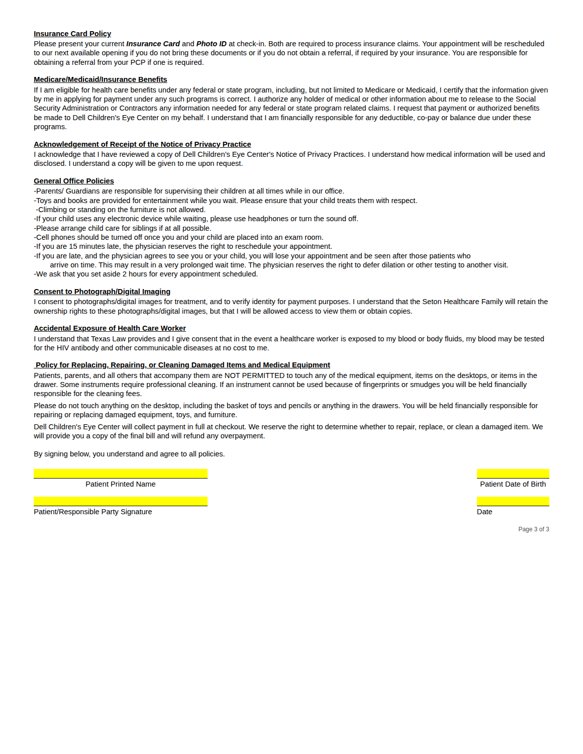Insurance Card Policy
Please present your current Insurance Card and Photo ID at check-in. Both are required to process insurance claims. Your appointment will be rescheduled to our next available opening if you do not bring these documents or if you do not obtain a referral, if required by your insurance. You are responsible for obtaining a referral from your PCP if one is required.
Medicare/Medicaid/Insurance Benefits
If I am eligible for health care benefits under any federal or state program, including, but not limited to Medicare or Medicaid, I certify that the information given by me in applying for payment under any such programs is correct. I authorize any holder of medical or other information about me to release to the Social Security Administration or Contractors any information needed for any federal or state program related claims. I request that payment or authorized benefits be made to Dell Children's Eye Center on my behalf. I understand that I am financially responsible for any deductible, co-pay or balance due under these programs.
Acknowledgement of Receipt of the Notice of Privacy Practice
I acknowledge that I have reviewed a copy of Dell Children's Eye Center's Notice of Privacy Practices. I understand how medical information will be used and disclosed. I understand a copy will be given to me upon request.
General Office Policies
-Parents/ Guardians are responsible for supervising their children at all times while in our office.
-Toys and books are provided for entertainment while you wait. Please ensure that your child treats them with respect.
-Climbing or standing on the furniture is not allowed.
-If your child uses any electronic device while waiting, please use headphones or turn the sound off.
-Please arrange child care for siblings if at all possible.
-Cell phones should be turned off once you and your child are placed into an exam room.
-If you are 15 minutes late, the physician reserves the right to reschedule your appointment.
-If you are late, and the physician agrees to see you or your child, you will lose your appointment and be seen after those patients who arrive on time. This may result in a very prolonged wait time. The physician reserves the right to defer dilation or other testing to another visit.
-We ask that you set aside 2 hours for every appointment scheduled.
Consent to Photograph/Digital Imaging
I consent to photographs/digital images for treatment, and to verify identity for payment purposes. I understand that the Seton Healthcare Family will retain the ownership rights to these photographs/digital images, but that I will be allowed access to view them or obtain copies.
Accidental Exposure of Health Care Worker
I understand that Texas Law provides and I give consent that in the event a healthcare worker is exposed to my blood or body fluids, my blood may be tested for the HIV antibody and other communicable diseases at no cost to me.
Policy for Replacing, Repairing, or Cleaning Damaged Items and Medical Equipment
Patients, parents, and all others that accompany them are NOT PERMITTED to touch any of the medical equipment, items on the desktops, or items in the drawer. Some instruments require professional cleaning. If an instrument cannot be used because of fingerprints or smudges you will be held financially responsible for the cleaning fees.
Please do not touch anything on the desktop, including the basket of toys and pencils or anything in the drawers. You will be held financially responsible for repairing or replacing damaged equipment, toys, and furniture.
Dell Children's Eye Center will collect payment in full at checkout. We reserve the right to determine whether to repair, replace, or clean a damaged item. We will provide you a copy of the final bill and will refund any overpayment.
By signing below, you understand and agree to all policies.
Patient Printed Name Patient Date of Birth
Patient/Responsible Party Signature Date
Page 3 of 3